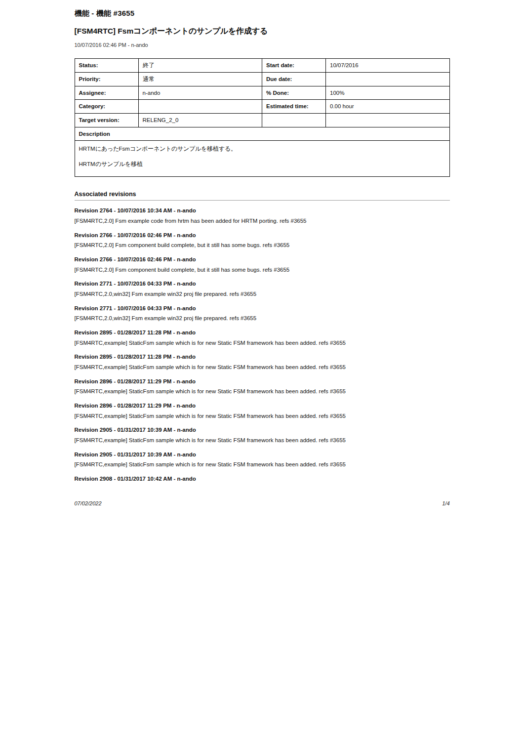機能 - 機能 #3655
[FSM4RTC] Fsmコンポーネントのサンプルを作成する
10/07/2016 02:46 PM - n-ando
| Status: | 終了 | Start date: | 10/07/2016 |
| Priority: | 通常 | Due date: | |
| Assignee: | n-ando | % Done: | 100% |
| Category: | | Estimated time: | 0.00 hour |
| Target version: | RELENG_2_0 | | |
Description
HRTMにあったFsmコンポーネントのサンプルを移植する。
HRTMのサンプルを移植
Associated revisions
Revision 2764 - 10/07/2016 10:34 AM - n-ando
[FSM4RTC,2.0] Fsm example code from hrtm has been added for HRTM porting. refs #3655
Revision 2766 - 10/07/2016 02:46 PM - n-ando
[FSM4RTC,2.0] Fsm component build complete, but it still has some bugs. refs #3655
Revision 2766 - 10/07/2016 02:46 PM - n-ando
[FSM4RTC,2.0] Fsm component build complete, but it still has some bugs. refs #3655
Revision 2771 - 10/07/2016 04:33 PM - n-ando
[FSM4RTC,2.0,win32] Fsm example win32 proj file prepared. refs #3655
Revision 2771 - 10/07/2016 04:33 PM - n-ando
[FSM4RTC,2.0,win32] Fsm example win32 proj file prepared. refs #3655
Revision 2895 - 01/28/2017 11:28 PM - n-ando
[FSM4RTC,example] StaticFsm sample which is for new Static FSM framework has been added. refs #3655
Revision 2895 - 01/28/2017 11:28 PM - n-ando
[FSM4RTC,example] StaticFsm sample which is for new Static FSM framework has been added. refs #3655
Revision 2896 - 01/28/2017 11:29 PM - n-ando
[FSM4RTC,example] StaticFsm sample which is for new Static FSM framework has been added. refs #3655
Revision 2896 - 01/28/2017 11:29 PM - n-ando
[FSM4RTC,example] StaticFsm sample which is for new Static FSM framework has been added. refs #3655
Revision 2905 - 01/31/2017 10:39 AM - n-ando
[FSM4RTC,example] StaticFsm sample which is for new Static FSM framework has been added. refs #3655
Revision 2905 - 01/31/2017 10:39 AM - n-ando
[FSM4RTC,example] StaticFsm sample which is for new Static FSM framework has been added. refs #3655
Revision 2908 - 01/31/2017 10:42 AM - n-ando
07/02/2022
1/4